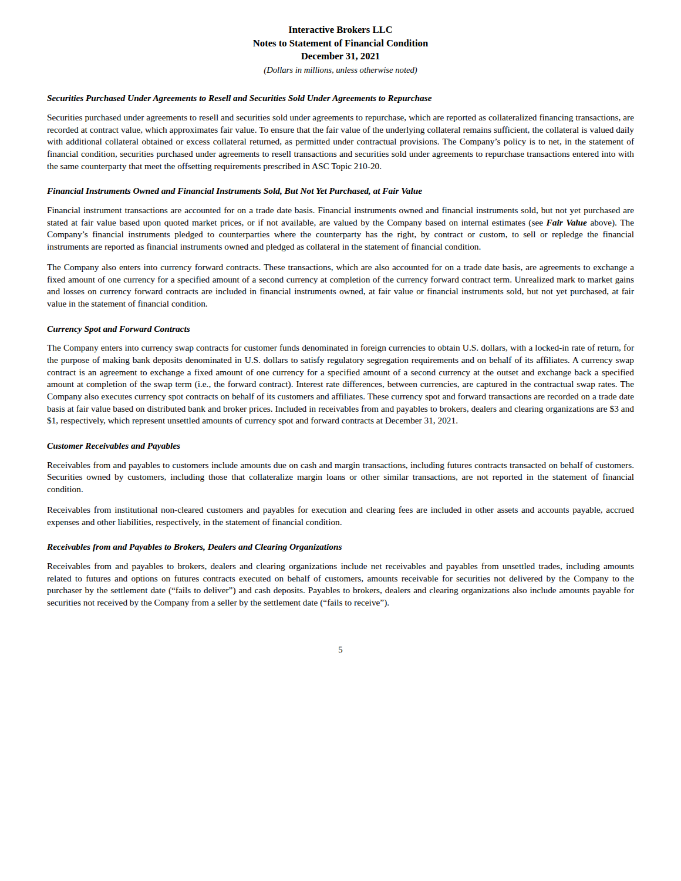Interactive Brokers LLC
Notes to Statement of Financial Condition
December 31, 2021
(Dollars in millions, unless otherwise noted)
Securities Purchased Under Agreements to Resell and Securities Sold Under Agreements to Repurchase
Securities purchased under agreements to resell and securities sold under agreements to repurchase, which are reported as collateralized financing transactions, are recorded at contract value, which approximates fair value. To ensure that the fair value of the underlying collateral remains sufficient, the collateral is valued daily with additional collateral obtained or excess collateral returned, as permitted under contractual provisions. The Company’s policy is to net, in the statement of financial condition, securities purchased under agreements to resell transactions and securities sold under agreements to repurchase transactions entered into with the same counterparty that meet the offsetting requirements prescribed in ASC Topic 210-20.
Financial Instruments Owned and Financial Instruments Sold, But Not Yet Purchased, at Fair Value
Financial instrument transactions are accounted for on a trade date basis. Financial instruments owned and financial instruments sold, but not yet purchased are stated at fair value based upon quoted market prices, or if not available, are valued by the Company based on internal estimates (see Fair Value above). The Company’s financial instruments pledged to counterparties where the counterparty has the right, by contract or custom, to sell or repledge the financial instruments are reported as financial instruments owned and pledged as collateral in the statement of financial condition.
The Company also enters into currency forward contracts. These transactions, which are also accounted for on a trade date basis, are agreements to exchange a fixed amount of one currency for a specified amount of a second currency at completion of the currency forward contract term. Unrealized mark to market gains and losses on currency forward contracts are included in financial instruments owned, at fair value or financial instruments sold, but not yet purchased, at fair value in the statement of financial condition.
Currency Spot and Forward Contracts
The Company enters into currency swap contracts for customer funds denominated in foreign currencies to obtain U.S. dollars, with a locked-in rate of return, for the purpose of making bank deposits denominated in U.S. dollars to satisfy regulatory segregation requirements and on behalf of its affiliates. A currency swap contract is an agreement to exchange a fixed amount of one currency for a specified amount of a second currency at the outset and exchange back a specified amount at completion of the swap term (i.e., the forward contract). Interest rate differences, between currencies, are captured in the contractual swap rates. The Company also executes currency spot contracts on behalf of its customers and affiliates. These currency spot and forward transactions are recorded on a trade date basis at fair value based on distributed bank and broker prices. Included in receivables from and payables to brokers, dealers and clearing organizations are $3 and $1, respectively, which represent unsettled amounts of currency spot and forward contracts at December 31, 2021.
Customer Receivables and Payables
Receivables from and payables to customers include amounts due on cash and margin transactions, including futures contracts transacted on behalf of customers. Securities owned by customers, including those that collateralize margin loans or other similar transactions, are not reported in the statement of financial condition.
Receivables from institutional non-cleared customers and payables for execution and clearing fees are included in other assets and accounts payable, accrued expenses and other liabilities, respectively, in the statement of financial condition.
Receivables from and Payables to Brokers, Dealers and Clearing Organizations
Receivables from and payables to brokers, dealers and clearing organizations include net receivables and payables from unsettled trades, including amounts related to futures and options on futures contracts executed on behalf of customers, amounts receivable for securities not delivered by the Company to the purchaser by the settlement date (“fails to deliver”) and cash deposits. Payables to brokers, dealers and clearing organizations also include amounts payable for securities not received by the Company from a seller by the settlement date (“fails to receive”).
5